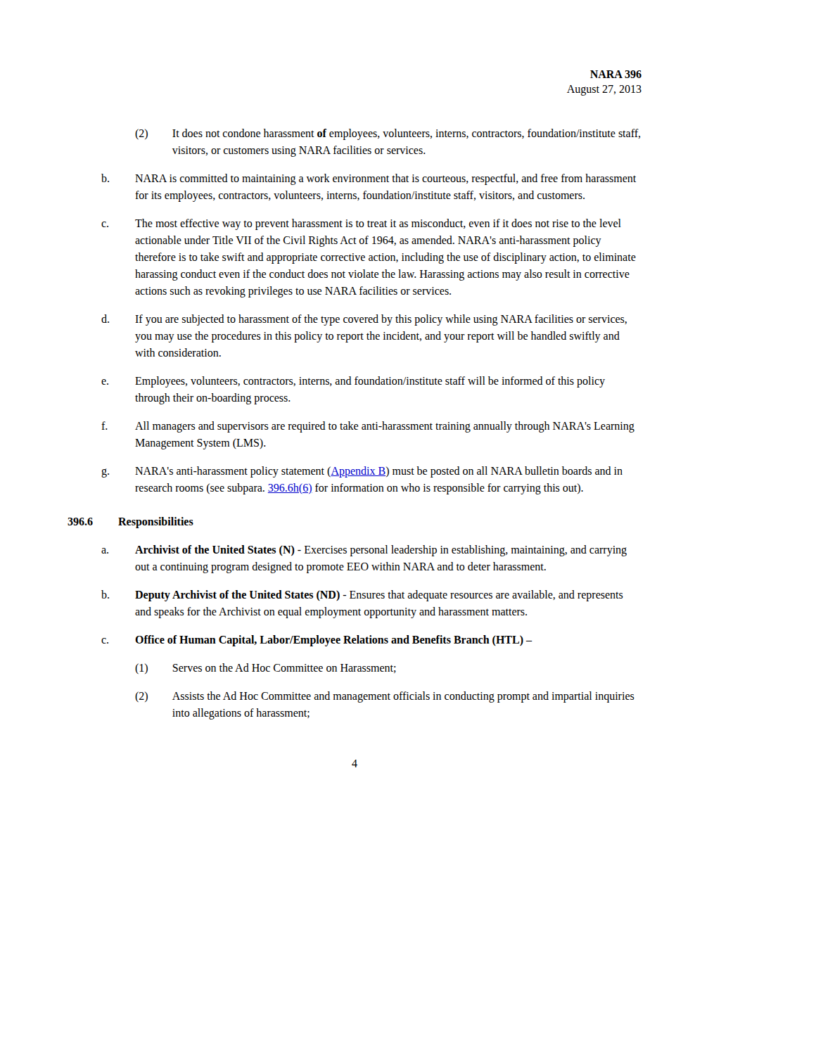NARA 396 August 27, 2013
(2) It does not condone harassment of employees, volunteers, interns, contractors, foundation/institute staff, visitors, or customers using NARA facilities or services.
b. NARA is committed to maintaining a work environment that is courteous, respectful, and free from harassment for its employees, contractors, volunteers, interns, foundation/institute staff, visitors, and customers.
c. The most effective way to prevent harassment is to treat it as misconduct, even if it does not rise to the level actionable under Title VII of the Civil Rights Act of 1964, as amended. NARA's anti-harassment policy therefore is to take swift and appropriate corrective action, including the use of disciplinary action, to eliminate harassing conduct even if the conduct does not violate the law. Harassing actions may also result in corrective actions such as revoking privileges to use NARA facilities or services.
d. If you are subjected to harassment of the type covered by this policy while using NARA facilities or services, you may use the procedures in this policy to report the incident, and your report will be handled swiftly and with consideration.
e. Employees, volunteers, contractors, interns, and foundation/institute staff will be informed of this policy through their on-boarding process.
f. All managers and supervisors are required to take anti-harassment training annually through NARA's Learning Management System (LMS).
g. NARA's anti-harassment policy statement (Appendix B) must be posted on all NARA bulletin boards and in research rooms (see subpara. 396.6h(6) for information on who is responsible for carrying this out).
396.6 Responsibilities
a. Archivist of the United States (N) - Exercises personal leadership in establishing, maintaining, and carrying out a continuing program designed to promote EEO within NARA and to deter harassment.
b. Deputy Archivist of the United States (ND) - Ensures that adequate resources are available, and represents and speaks for the Archivist on equal employment opportunity and harassment matters.
c. Office of Human Capital, Labor/Employee Relations and Benefits Branch (HTL) –
(1) Serves on the Ad Hoc Committee on Harassment;
(2) Assists the Ad Hoc Committee and management officials in conducting prompt and impartial inquiries into allegations of harassment;
4